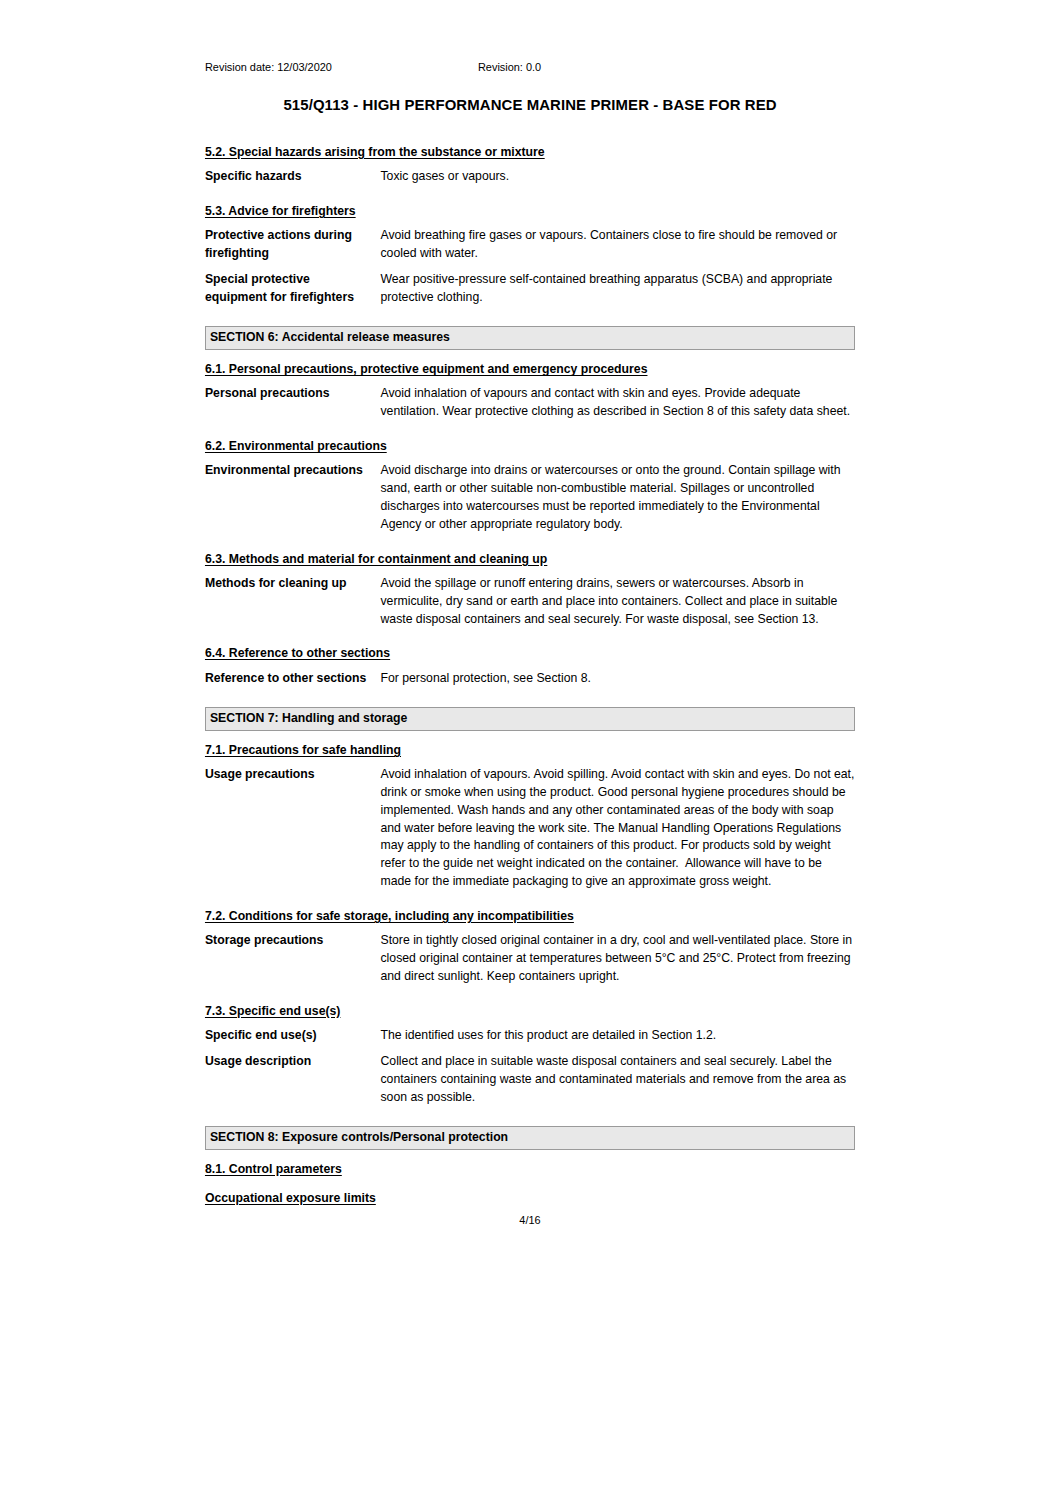Revision date: 12/03/2020
Revision: 0.0
515/Q113 - HIGH PERFORMANCE MARINE PRIMER - BASE FOR RED
5.2. Special hazards arising from the substance or mixture
| Specific hazards | Toxic gases or vapours. |
5.3. Advice for firefighters
| Protective actions during firefighting | Avoid breathing fire gases or vapours. Containers close to fire should be removed or cooled with water. |
| Special protective equipment for firefighters | Wear positive-pressure self-contained breathing apparatus (SCBA) and appropriate protective clothing. |
SECTION 6: Accidental release measures
6.1. Personal precautions, protective equipment and emergency procedures
| Personal precautions | Avoid inhalation of vapours and contact with skin and eyes. Provide adequate ventilation. Wear protective clothing as described in Section 8 of this safety data sheet. |
6.2. Environmental precautions
| Environmental precautions | Avoid discharge into drains or watercourses or onto the ground. Contain spillage with sand, earth or other suitable non-combustible material. Spillages or uncontrolled discharges into watercourses must be reported immediately to the Environmental Agency or other appropriate regulatory body. |
6.3. Methods and material for containment and cleaning up
| Methods for cleaning up | Avoid the spillage or runoff entering drains, sewers or watercourses. Absorb in vermiculite, dry sand or earth and place into containers. Collect and place in suitable waste disposal containers and seal securely. For waste disposal, see Section 13. |
6.4. Reference to other sections
| Reference to other sections | For personal protection, see Section 8. |
SECTION 7: Handling and storage
7.1. Precautions for safe handling
| Usage precautions | Avoid inhalation of vapours. Avoid spilling. Avoid contact with skin and eyes. Do not eat, drink or smoke when using the product. Good personal hygiene procedures should be implemented. Wash hands and any other contaminated areas of the body with soap and water before leaving the work site. The Manual Handling Operations Regulations may apply to the handling of containers of this product. For products sold by weight refer to the guide net weight indicated on the container. Allowance will have to be made for the immediate packaging to give an approximate gross weight. |
7.2. Conditions for safe storage, including any incompatibilities
| Storage precautions | Store in tightly closed original container in a dry, cool and well-ventilated place. Store in closed original container at temperatures between 5°C and 25°C. Protect from freezing and direct sunlight. Keep containers upright. |
7.3. Specific end use(s)
| Specific end use(s) | The identified uses for this product are detailed in Section 1.2. |
| Usage description | Collect and place in suitable waste disposal containers and seal securely. Label the containers containing waste and contaminated materials and remove from the area as soon as possible. |
SECTION 8: Exposure controls/Personal protection
8.1. Control parameters
Occupational exposure limits
4/16